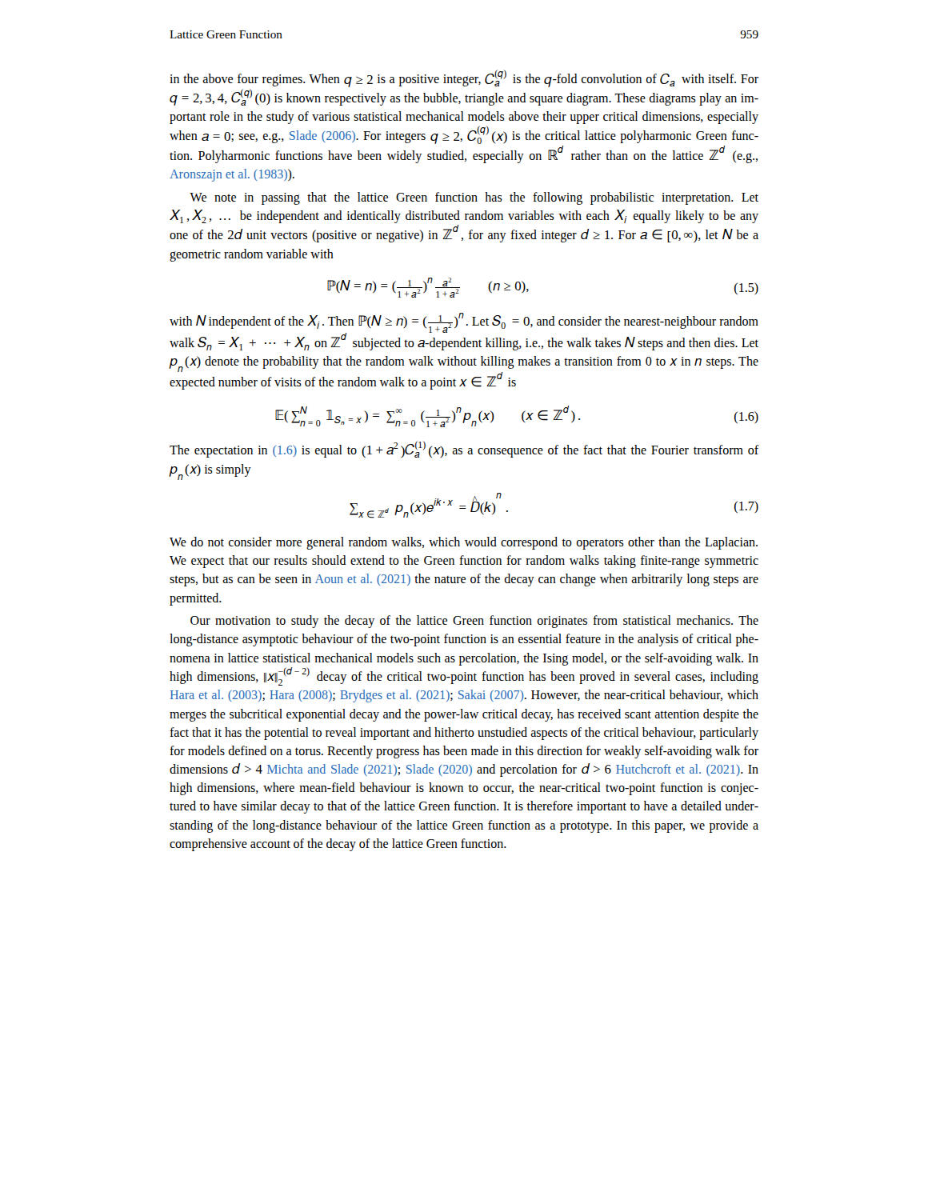Lattice Green Function 959
in the above four regimes. When q≥2 is a positive integer, Ca(q) is the q-fold convolution of Ca with itself. For q=2,3,4, Ca(q)(0) is known respectively as the bubble, triangle and square diagram. These diagrams play an important role in the study of various statistical mechanical models above their upper critical dimensions, especially when a=0; see, e.g., Slade (2006). For integers q≥2, C0(q)(x) is the critical lattice polyharmonic Green function. Polyharmonic functions have been widely studied, especially on ℝd rather than on the lattice ℤd (e.g., Aronszajn et al. (1983)).
We note in passing that the lattice Green function has the following probabilistic interpretation. Let X1,X2,… be independent and identically distributed random variables with each Xi equally likely to be any one of the 2d unit vectors (positive or negative) in ℤd, for any fixed integer d≥1. For a∈[0,∞), let N be a geometric random variable with
ℙ(N=n)= (11+a2)n a21+a2 (n≥0), (1.5)
with N independent of the Xi. Then ℙ(N≥n)=(11+a2)n. Let S0=0, and consider the nearest-neighbour random walk Sn=X1+⋯+Xn on ℤd subjected to a-dependent killing, i.e., the walk takes N steps and then dies. Let pn(x) denote the probability that the random walk without killing makes a transition from 0 to x in n steps. The expected number of visits of the random walk to a point x∈ℤd is
𝔼 ( ∑n=0N 𝟙Sn=x ) = ∑n=0∞ (11+a2)n pn(x) (x∈ℤd). (1.6)
The expectation in (1.6) is equal to (1+a2)Ca(1)(x), as a consequence of the fact that the Fourier transform of pn(x) is simply
∑x∈ℤd pn(x) eik⋅x = D^(k)n. (1.7)
We do not consider more general random walks, which would correspond to operators other than the Laplacian. We expect that our results should extend to the Green function for random walks taking finite-range symmetric steps, but as can be seen in Aoun et al. (2021) the nature of the decay can change when arbitrarily long steps are permitted.
Our motivation to study the decay of the lattice Green function originates from statistical mechanics. The long-distance asymptotic behaviour of the two-point function is an essential feature in the analysis of critical phenomena in lattice statistical mechanical models such as percolation, the Ising model, or the self-avoiding walk. In high dimensions, ‖x‖2−(d−2) decay of the critical two-point function has been proved in several cases, including Hara et al. (2003); Hara (2008); Brydges et al. (2021); Sakai (2007). However, the near-critical behaviour, which merges the subcritical exponential decay and the power-law critical decay, has received scant attention despite the fact that it has the potential to reveal important and hitherto unstudied aspects of the critical behaviour, particularly for models defined on a torus. Recently progress has been made in this direction for weakly self-avoiding walk for dimensions d>4 Michta and Slade (2021); Slade (2020) and percolation for d>6 Hutchcroft et al. (2021). In high dimensions, where mean-field behaviour is known to occur, the near-critical two-point function is conjectured to have similar decay to that of the lattice Green function. It is therefore important to have a detailed understanding of the long-distance behaviour of the lattice Green function as a prototype. In this paper, we provide a comprehensive account of the decay of the lattice Green function.